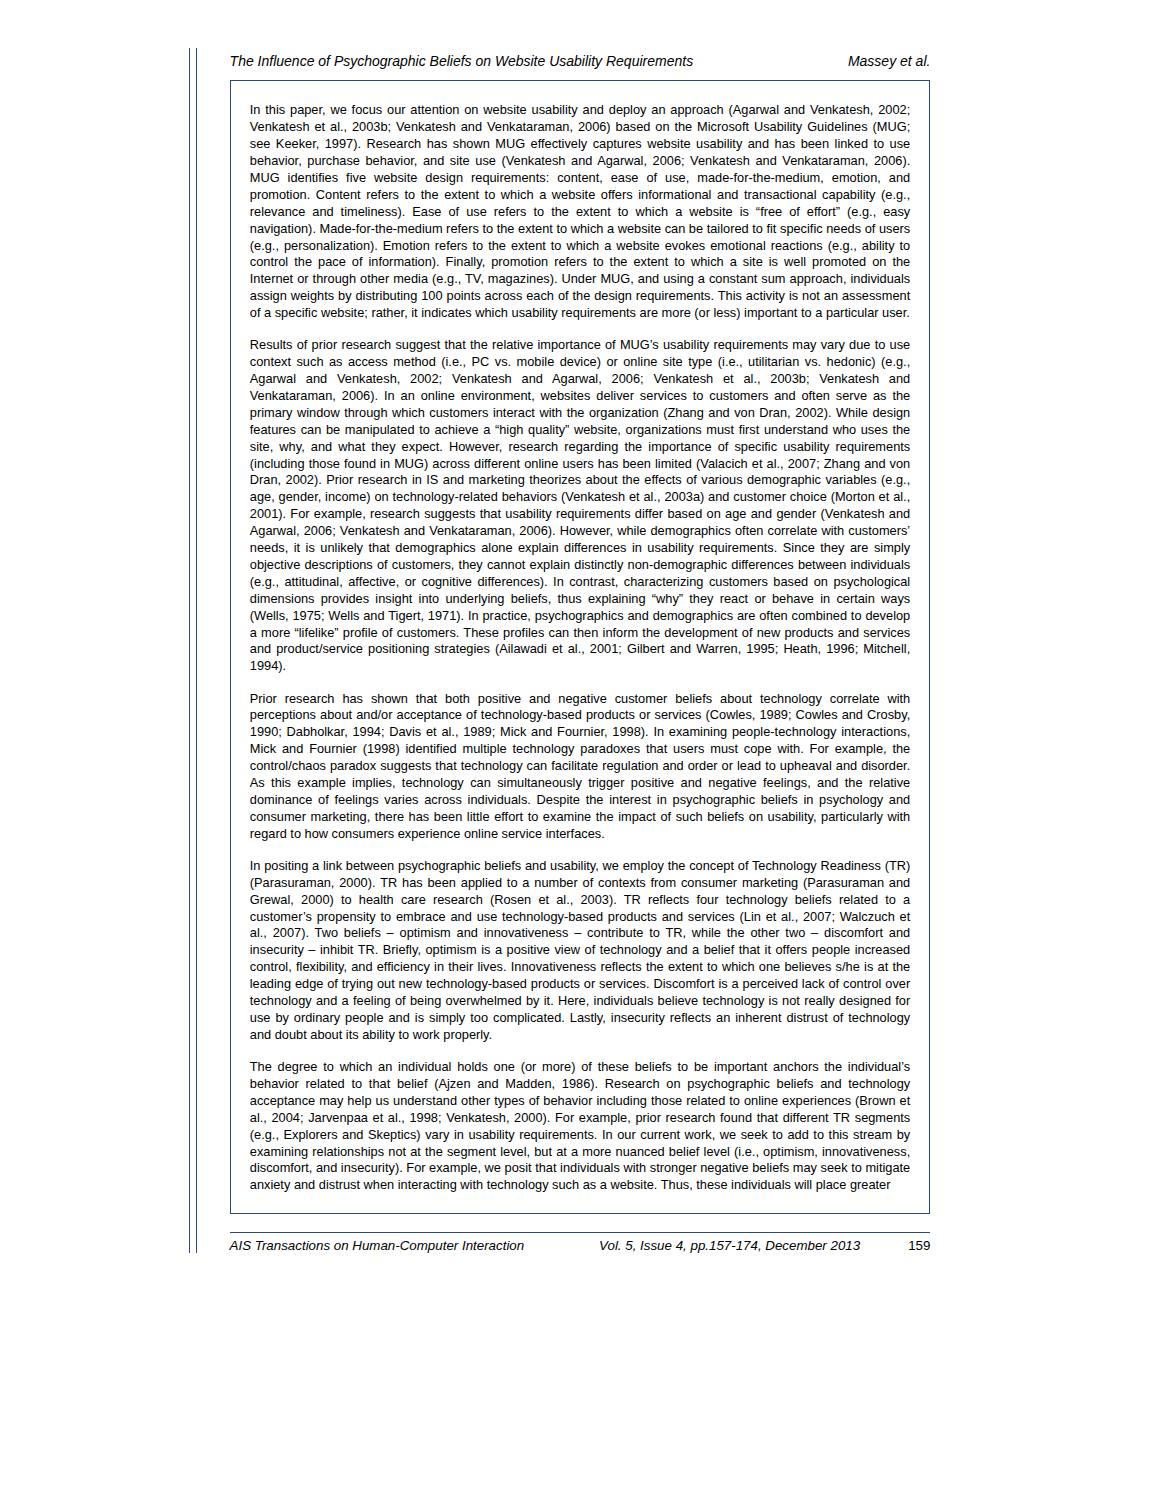The Influence of Psychographic Beliefs on Website Usability Requirements Massey et al.
In this paper, we focus our attention on website usability and deploy an approach (Agarwal and Venkatesh, 2002; Venkatesh et al., 2003b; Venkatesh and Venkataraman, 2006) based on the Microsoft Usability Guidelines (MUG; see Keeker, 1997). Research has shown MUG effectively captures website usability and has been linked to use behavior, purchase behavior, and site use (Venkatesh and Agarwal, 2006; Venkatesh and Venkataraman, 2006). MUG identifies five website design requirements: content, ease of use, made-for-the-medium, emotion, and promotion. Content refers to the extent to which a website offers informational and transactional capability (e.g., relevance and timeliness). Ease of use refers to the extent to which a website is “free of effort” (e.g., easy navigation). Made-for-the-medium refers to the extent to which a website can be tailored to fit specific needs of users (e.g., personalization). Emotion refers to the extent to which a website evokes emotional reactions (e.g., ability to control the pace of information). Finally, promotion refers to the extent to which a site is well promoted on the Internet or through other media (e.g., TV, magazines). Under MUG, and using a constant sum approach, individuals assign weights by distributing 100 points across each of the design requirements. This activity is not an assessment of a specific website; rather, it indicates which usability requirements are more (or less) important to a particular user.
Results of prior research suggest that the relative importance of MUG’s usability requirements may vary due to use context such as access method (i.e., PC vs. mobile device) or online site type (i.e., utilitarian vs. hedonic) (e.g., Agarwal and Venkatesh, 2002; Venkatesh and Agarwal, 2006; Venkatesh et al., 2003b; Venkatesh and Venkataraman, 2006). In an online environment, websites deliver services to customers and often serve as the primary window through which customers interact with the organization (Zhang and von Dran, 2002). While design features can be manipulated to achieve a “high quality” website, organizations must first understand who uses the site, why, and what they expect. However, research regarding the importance of specific usability requirements (including those found in MUG) across different online users has been limited (Valacich et al., 2007; Zhang and von Dran, 2002). Prior research in IS and marketing theorizes about the effects of various demographic variables (e.g., age, gender, income) on technology-related behaviors (Venkatesh et al., 2003a) and customer choice (Morton et al., 2001). For example, research suggests that usability requirements differ based on age and gender (Venkatesh and Agarwal, 2006; Venkatesh and Venkataraman, 2006). However, while demographics often correlate with customers’ needs, it is unlikely that demographics alone explain differences in usability requirements. Since they are simply objective descriptions of customers, they cannot explain distinctly non-demographic differences between individuals (e.g., attitudinal, affective, or cognitive differences). In contrast, characterizing customers based on psychological dimensions provides insight into underlying beliefs, thus explaining “why” they react or behave in certain ways (Wells, 1975; Wells and Tigert, 1971). In practice, psychographics and demographics are often combined to develop a more “lifelike” profile of customers. These profiles can then inform the development of new products and services and product/service positioning strategies (Ailawadi et al., 2001; Gilbert and Warren, 1995; Heath, 1996; Mitchell, 1994).
Prior research has shown that both positive and negative customer beliefs about technology correlate with perceptions about and/or acceptance of technology-based products or services (Cowles, 1989; Cowles and Crosby, 1990; Dabholkar, 1994; Davis et al., 1989; Mick and Fournier, 1998). In examining people-technology interactions, Mick and Fournier (1998) identified multiple technology paradoxes that users must cope with. For example, the control/chaos paradox suggests that technology can facilitate regulation and order or lead to upheaval and disorder. As this example implies, technology can simultaneously trigger positive and negative feelings, and the relative dominance of feelings varies across individuals. Despite the interest in psychographic beliefs in psychology and consumer marketing, there has been little effort to examine the impact of such beliefs on usability, particularly with regard to how consumers experience online service interfaces.
In positing a link between psychographic beliefs and usability, we employ the concept of Technology Readiness (TR) (Parasuraman, 2000). TR has been applied to a number of contexts from consumer marketing (Parasuraman and Grewal, 2000) to health care research (Rosen et al., 2003). TR reflects four technology beliefs related to a customer’s propensity to embrace and use technology-based products and services (Lin et al., 2007; Walczuch et al., 2007). Two beliefs – optimism and innovativeness – contribute to TR, while the other two – discomfort and insecurity – inhibit TR. Briefly, optimism is a positive view of technology and a belief that it offers people increased control, flexibility, and efficiency in their lives. Innovativeness reflects the extent to which one believes s/he is at the leading edge of trying out new technology-based products or services. Discomfort is a perceived lack of control over technology and a feeling of being overwhelmed by it. Here, individuals believe technology is not really designed for use by ordinary people and is simply too complicated. Lastly, insecurity reflects an inherent distrust of technology and doubt about its ability to work properly.
The degree to which an individual holds one (or more) of these beliefs to be important anchors the individual’s behavior related to that belief (Ajzen and Madden, 1986). Research on psychographic beliefs and technology acceptance may help us understand other types of behavior including those related to online experiences (Brown et al., 2004; Jarvenpaa et al., 1998; Venkatesh, 2000). For example, prior research found that different TR segments (e.g., Explorers and Skeptics) vary in usability requirements. In our current work, we seek to add to this stream by examining relationships not at the segment level, but at a more nuanced belief level (i.e., optimism, innovativeness, discomfort, and insecurity). For example, we posit that individuals with stronger negative beliefs may seek to mitigate anxiety and distrust when interacting with technology such as a website. Thus, these individuals will place greater
AIS Transactions on Human-Computer Interaction Vol. 5, Issue 4, pp.157-174, December 2013 159